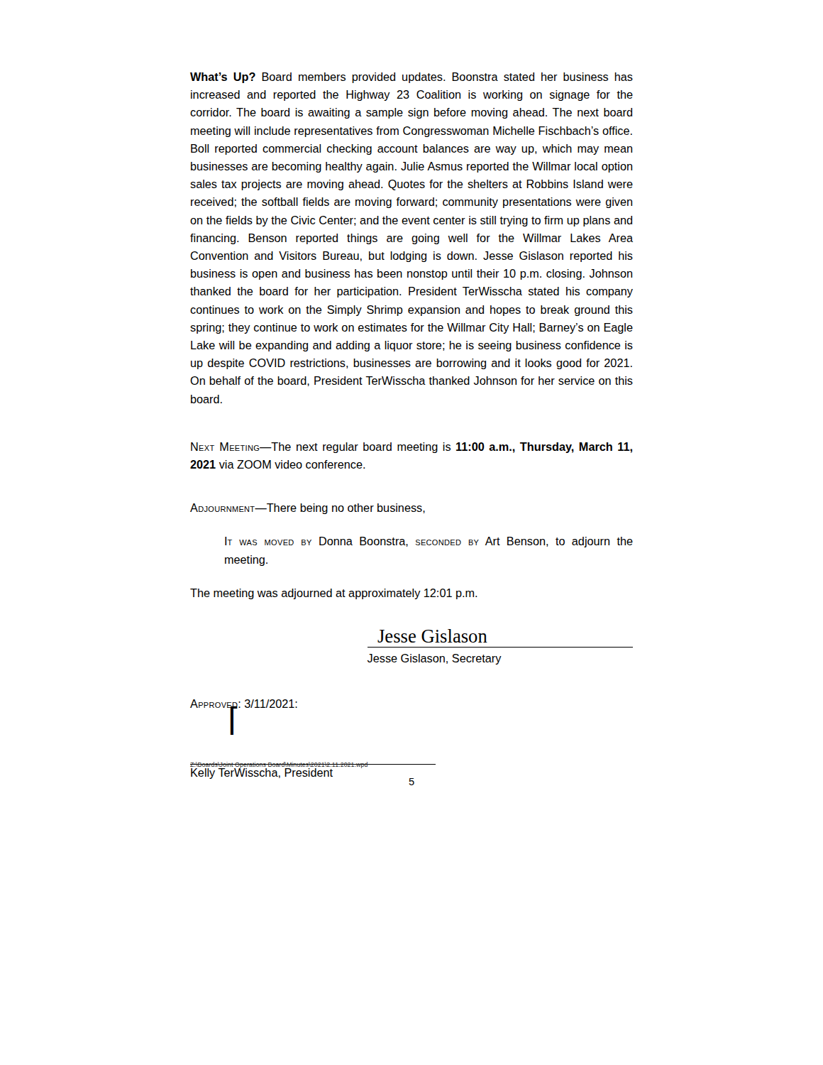What’s Up? Board members provided updates. Boonstra stated her business has increased and reported the Highway 23 Coalition is working on signage for the corridor. The board is awaiting a sample sign before moving ahead. The next board meeting will include representatives from Congresswoman Michelle Fischbach’s office. Boll reported commercial checking account balances are way up, which may mean businesses are becoming healthy again. Julie Asmus reported the Willmar local option sales tax projects are moving ahead. Quotes for the shelters at Robbins Island were received; the softball fields are moving forward; community presentations were given on the fields by the Civic Center; and the event center is still trying to firm up plans and financing. Benson reported things are going well for the Willmar Lakes Area Convention and Visitors Bureau, but lodging is down. Jesse Gislason reported his business is open and business has been nonstop until their 10 p.m. closing. Johnson thanked the board for her participation. President TerWisscha stated his company continues to work on the Simply Shrimp expansion and hopes to break ground this spring; they continue to work on estimates for the Willmar City Hall; Barney’s on Eagle Lake will be expanding and adding a liquor store; he is seeing business confidence is up despite COVID restrictions, businesses are borrowing and it looks good for 2021. On behalf of the board, President TerWisscha thanked Johnson for her service on this board.
Next Meeting—The next regular board meeting is 11:00 a.m., Thursday, March 11, 2021 via ZOOM video conference.
Adjournment—There being no other business,
It was moved by Donna Boonstra, seconded by Art Benson, to adjourn the meeting.
The meeting was adjourned at approximately 12:01 p.m.
Jesse Gislason
Jesse Gislason, Secretary
Approved: 3/11/2021:
⌈
Kelly TerWisscha, President
Z:\Boards\Joint Operations Board\Minutes\2021\2.11.2021.wpd
5